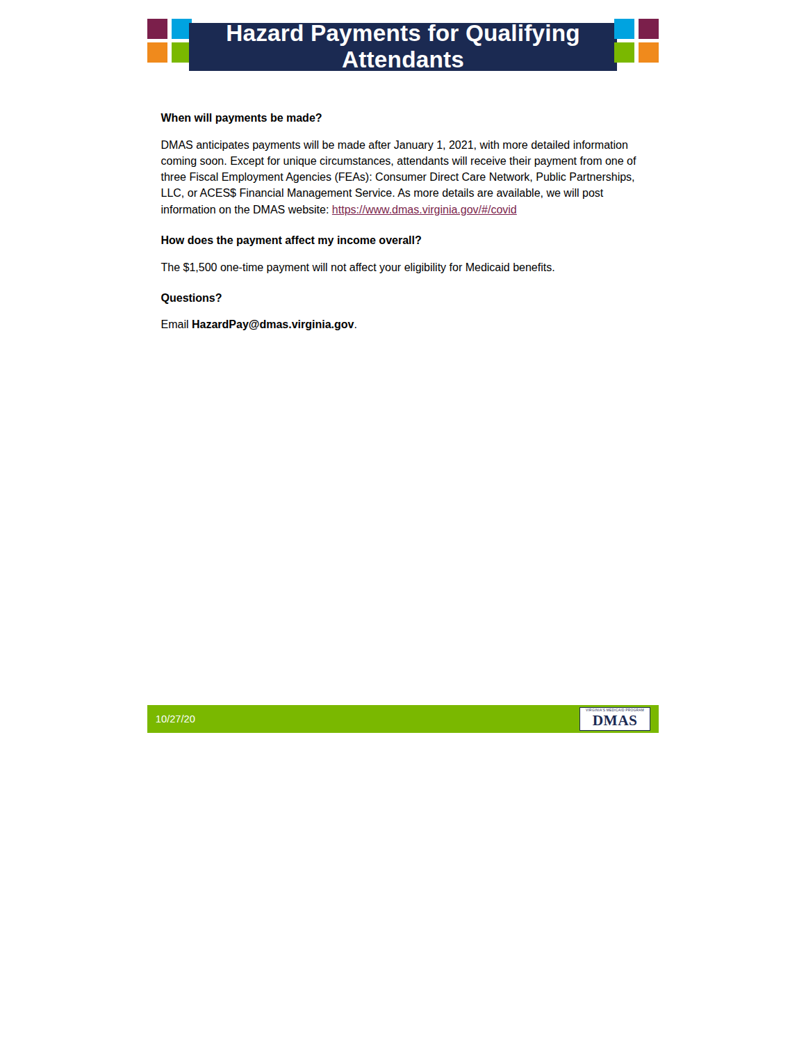Hazard Payments for Qualifying Attendants
When will payments be made?
DMAS anticipates payments will be made after January 1, 2021, with more detailed information coming soon. Except for unique circumstances, attendants will receive their payment from one of three Fiscal Employment Agencies (FEAs): Consumer Direct Care Network, Public Partnerships, LLC, or ACES$ Financial Management Service. As more details are available, we will post information on the DMAS website: https://www.dmas.virginia.gov/#/covid
How does the payment affect my income overall?
The $1,500 one-time payment will not affect your eligibility for Medicaid benefits.
Questions?
Email HazardPay@dmas.virginia.gov.
10/27/20 VIRGINIA'S MEDICAID PROGRAM DMAS